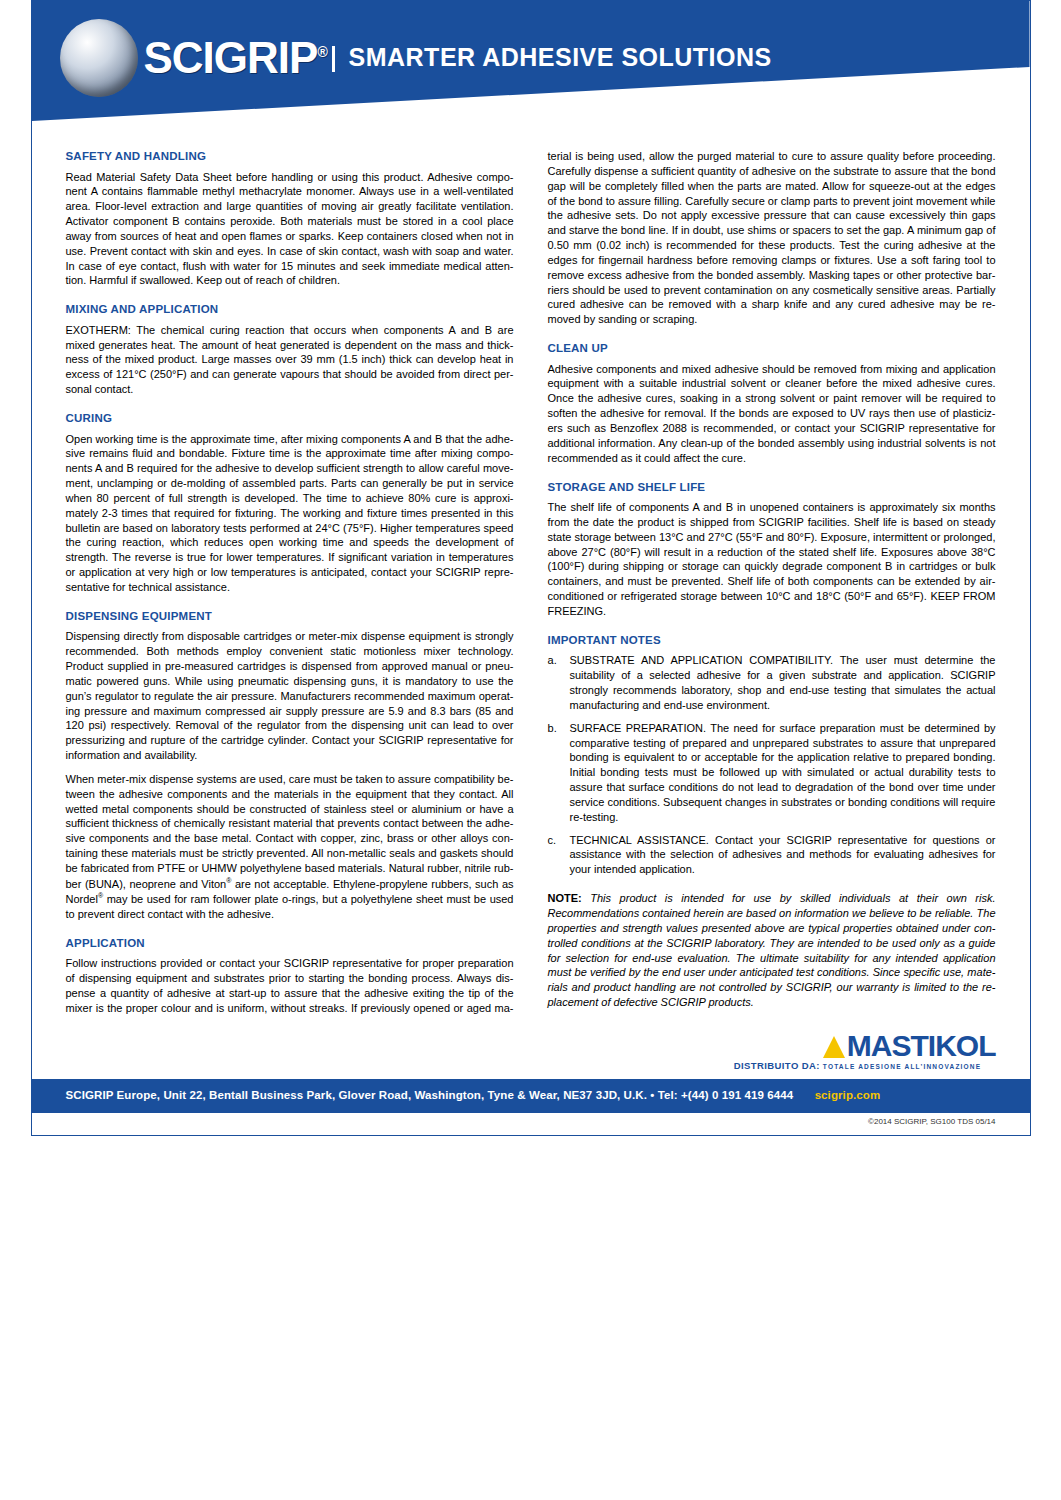SCIGRIP®
SMARTER ADHESIVE SOLUTIONS
Safety and Handling
Read Material Safety Data Sheet before handling or using this product. Adhesive component A contains flammable methyl methacrylate monomer. Always use in a well-ventilated area. Floor-level extraction and large quantities of moving air greatly facilitate ventilation. Activator component B contains peroxide. Both materials must be stored in a cool place away from sources of heat and open flames or sparks. Keep containers closed when not in use. Prevent contact with skin and eyes. In case of skin contact, wash with soap and water. In case of eye contact, flush with water for 15 minutes and seek immediate medical attention. Harmful if swallowed. Keep out of reach of children.
Mixing and Application
EXOTHERM: The chemical curing reaction that occurs when components A and B are mixed generates heat. The amount of heat generated is dependent on the mass and thickness of the mixed product. Large masses over 39 mm (1.5 inch) thick can develop heat in excess of 121°C (250°F) and can generate vapours that should be avoided from direct personal contact.
Curing
Open working time is the approximate time, after mixing components A and B that the adhesive remains fluid and bondable. Fixture time is the approximate time after mixing components A and B required for the adhesive to develop sufficient strength to allow careful movement, unclamping or de-molding of assembled parts. Parts can generally be put in service when 80 percent of full strength is developed. The time to achieve 80% cure is approximately 2-3 times that required for fixturing. The working and fixture times presented in this bulletin are based on laboratory tests performed at 24°C (75°F). Higher temperatures speed the curing reaction, which reduces open working time and speeds the development of strength. The reverse is true for lower temperatures. If significant variation in temperatures or application at very high or low temperatures is anticipated, contact your SCIGRIP representative for technical assistance.
Dispensing Equipment
Dispensing directly from disposable cartridges or meter-mix dispense equipment is strongly recommended. Both methods employ convenient static motionless mixer technology. Product supplied in pre-measured cartridges is dispensed from approved manual or pneumatic powered guns. While using pneumatic dispensing guns, it is mandatory to use the gun’s regulator to regulate the air pressure. Manufacturers recommended maximum operating pressure and maximum compressed air supply pressure are 5.9 and 8.3 bars (85 and 120 psi) respectively. Removal of the regulator from the dispensing unit can lead to over pressurizing and rupture of the cartridge cylinder. Contact your SCIGRIP representative for information and availability.
When meter-mix dispense systems are used, care must be taken to assure compatibility between the adhesive components and the materials in the equipment that they contact. All wetted metal components should be constructed of stainless steel or aluminium or have a sufficient thickness of chemically resistant material that prevents contact between the adhesive components and the base metal. Contact with copper, zinc, brass or other alloys containing these materials must be strictly prevented. All non-metallic seals and gaskets should be fabricated from PTFE or UHMW polyethylene based materials. Natural rubber, nitrile rubber (BUNA), neoprene and Viton® are not acceptable. Ethylene-propylene rubbers, such as Nordel® may be used for ram follower plate o-rings, but a polyethylene sheet must be used to prevent direct contact with the adhesive.
Application
Follow instructions provided or contact your SCIGRIP representative for proper preparation of dispensing equipment and substrates prior to starting the bonding process. Always dispense a quantity of adhesive at start-up to assure that the adhesive exiting the tip of the mixer is the proper colour and is uniform, without streaks. If previously opened or aged material is being used, allow the purged material to cure to assure quality before proceeding. Carefully dispense a sufficient quantity of adhesive on the substrate to assure that the bond gap will be completely filled when the parts are mated. Allow for squeeze-out at the edges of the bond to assure filling. Carefully secure or clamp parts to prevent joint movement while the adhesive sets. Do not apply excessive pressure that can cause excessively thin gaps and starve the bond line. If in doubt, use shims or spacers to set the gap. A minimum gap of 0.50 mm (0.02 inch) is recommended for these products. Test the curing adhesive at the edges for fingernail hardness before removing clamps or fixtures. Use a soft faring tool to remove excess adhesive from the bonded assembly. Masking tapes or other protective barriers should be used to prevent contamination on any cosmetically sensitive areas. Partially cured adhesive can be removed with a sharp knife and any cured adhesive may be removed by sanding or scraping.
Clean Up
Adhesive components and mixed adhesive should be removed from mixing and application equipment with a suitable industrial solvent or cleaner before the mixed adhesive cures. Once the adhesive cures, soaking in a strong solvent or paint remover will be required to soften the adhesive for removal. If the bonds are exposed to UV rays then use of plasticizers such as Benzoflex 2088 is recommended, or contact your SCIGRIP representative for additional information. Any clean-up of the bonded assembly using industrial solvents is not recommended as it could affect the cure.
Storage and Shelf Life
The shelf life of components A and B in unopened containers is approximately six months from the date the product is shipped from SCIGRIP facilities. Shelf life is based on steady state storage between 13°C and 27°C (55°F and 80°F). Exposure, intermittent or prolonged, above 27°C (80°F) will result in a reduction of the stated shelf life. Exposures above 38°C (100°F) during shipping or storage can quickly degrade component B in cartridges or bulk containers, and must be prevented. Shelf life of both components can be extended by air-conditioned or refrigerated storage between 10°C and 18°C (50°F and 65°F). KEEP FROM FREEZING.
Important Notes
SUBSTRATE AND APPLICATION COMPATIBILITY. The user must determine the suitability of a selected adhesive for a given substrate and application. SCIGRIP strongly recommends laboratory, shop and end-use testing that simulates the actual manufacturing and end-use environment.
SURFACE PREPARATION. The need for surface preparation must be determined by comparative testing of prepared and unprepared substrates to assure that unprepared bonding is equivalent to or acceptable for the application relative to prepared bonding. Initial bonding tests must be followed up with simulated or actual durability tests to assure that surface conditions do not lead to degradation of the bond over time under service conditions. Subsequent changes in substrates or bonding conditions will require re-testing.
TECHNICAL ASSISTANCE. Contact your SCIGRIP representative for questions or assistance with the selection of adhesives and methods for evaluating adhesives for your intended application.
NOTE: This product is intended for use by skilled individuals at their own risk. Recommendations contained herein are based on information we believe to be reliable. The properties and strength values presented above are typical properties obtained under controlled conditions at the SCIGRIP laboratory. They are intended to be used only as a guide for selection for end-use evaluation. The ultimate suitability for any intended application must be verified by the end user under anticipated test conditions. Since specific use, materials and product handling are not controlled by SCIGRIP, our warranty is limited to the replacement of defective SCIGRIP products.
DISTRIBUITO DA:
MASTIKOL
Totale adesione all’innovazione
SCIGRIP Europe, Unit 22, Bentall Business Park, Glover Road, Washington, Tyne & Wear, NE37 3JD, U.K. • Tel: +(44) 0 191 419 6444 scigrip.com
©2014 SCIGRIP, SG100 TDS 05/14